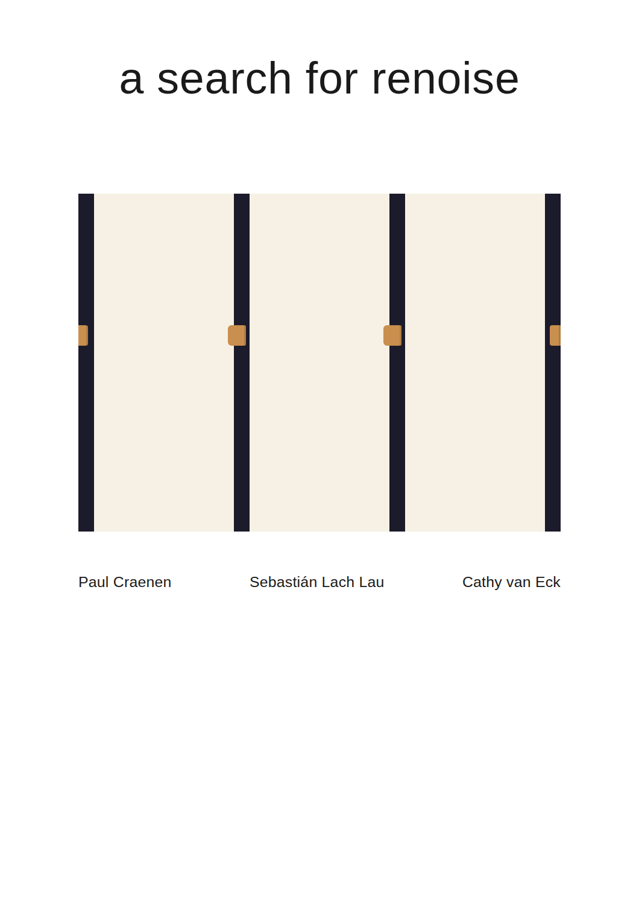a search for renoise
Paul Craenen Sebastián Lach Lau Cathy van Eck